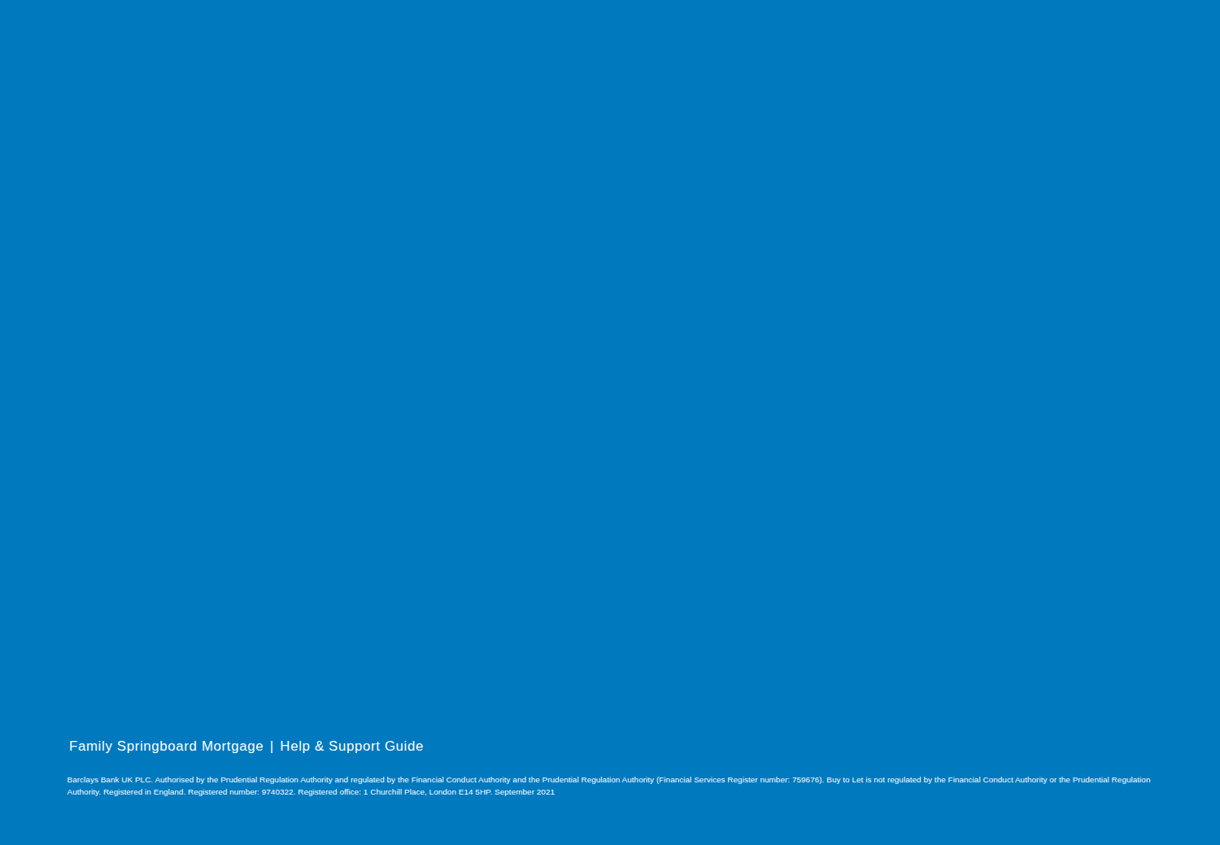Family Springboard Mortgage|Help & Support Guide
Barclays Bank UK PLC. Authorised by the Prudential Regulation Authority and regulated by the Financial Conduct Authority and the Prudential Regulation Authority (Financial Services Register number: 759676). Buy to Let is not regulated by the Financial Conduct Authority or the Prudential Regulation Authority. Registered in England. Registered number: 9740322. Registered office: 1 Churchill Place, London E14 5HP. September 2021